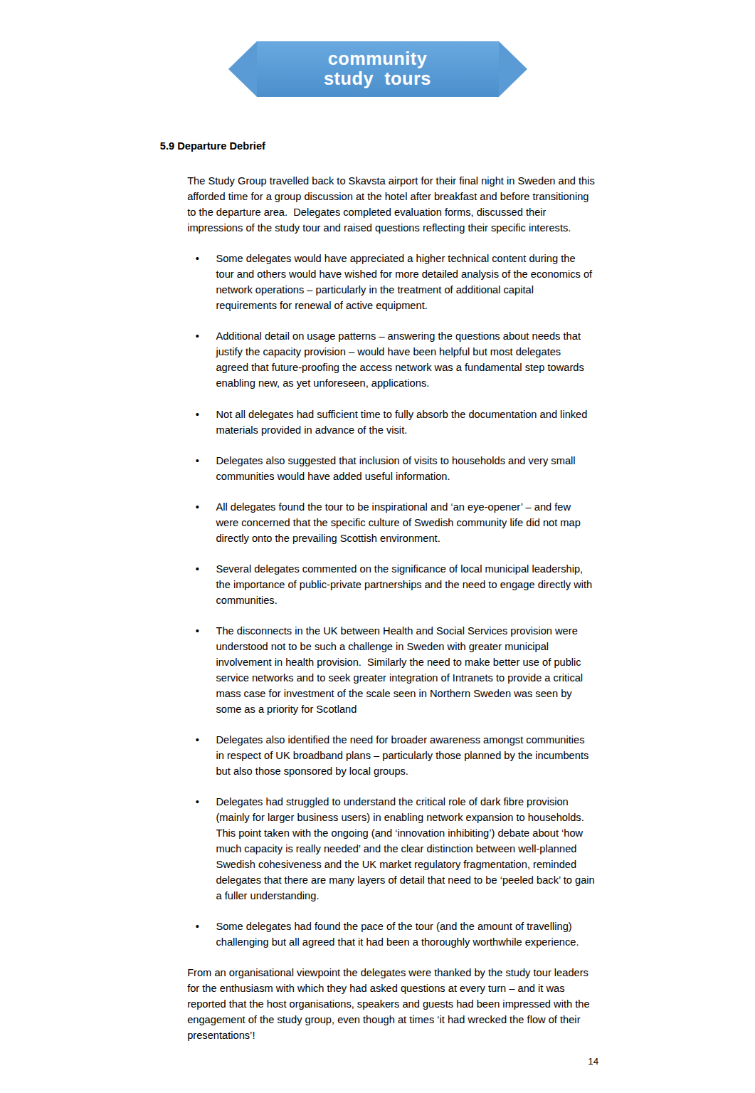community study tours
5.9 Departure Debrief
The Study Group travelled back to Skavsta airport for their final night in Sweden and this afforded time for a group discussion at the hotel after breakfast and before transitioning to the departure area. Delegates completed evaluation forms, discussed their impressions of the study tour and raised questions reflecting their specific interests.
Some delegates would have appreciated a higher technical content during the tour and others would have wished for more detailed analysis of the economics of network operations – particularly in the treatment of additional capital requirements for renewal of active equipment.
Additional detail on usage patterns – answering the questions about needs that justify the capacity provision – would have been helpful but most delegates agreed that future-proofing the access network was a fundamental step towards enabling new, as yet unforeseen, applications.
Not all delegates had sufficient time to fully absorb the documentation and linked materials provided in advance of the visit.
Delegates also suggested that inclusion of visits to households and very small communities would have added useful information.
All delegates found the tour to be inspirational and ‘an eye-opener’ – and few were concerned that the specific culture of Swedish community life did not map directly onto the prevailing Scottish environment.
Several delegates commented on the significance of local municipal leadership, the importance of public-private partnerships and the need to engage directly with communities.
The disconnects in the UK between Health and Social Services provision were understood not to be such a challenge in Sweden with greater municipal involvement in health provision. Similarly the need to make better use of public service networks and to seek greater integration of Intranets to provide a critical mass case for investment of the scale seen in Northern Sweden was seen by some as a priority for Scotland
Delegates also identified the need for broader awareness amongst communities in respect of UK broadband plans – particularly those planned by the incumbents but also those sponsored by local groups.
Delegates had struggled to understand the critical role of dark fibre provision (mainly for larger business users) in enabling network expansion to households. This point taken with the ongoing (and ‘innovation inhibiting’) debate about ‘how much capacity is really needed’ and the clear distinction between well-planned Swedish cohesiveness and the UK market regulatory fragmentation, reminded delegates that there are many layers of detail that need to be ‘peeled back’ to gain a fuller understanding.
Some delegates had found the pace of the tour (and the amount of travelling) challenging but all agreed that it had been a thoroughly worthwhile experience.
From an organisational viewpoint the delegates were thanked by the study tour leaders for the enthusiasm with which they had asked questions at every turn – and it was reported that the host organisations, speakers and guests had been impressed with the engagement of the study group, even though at times ‘it had wrecked the flow of their presentations’!
14